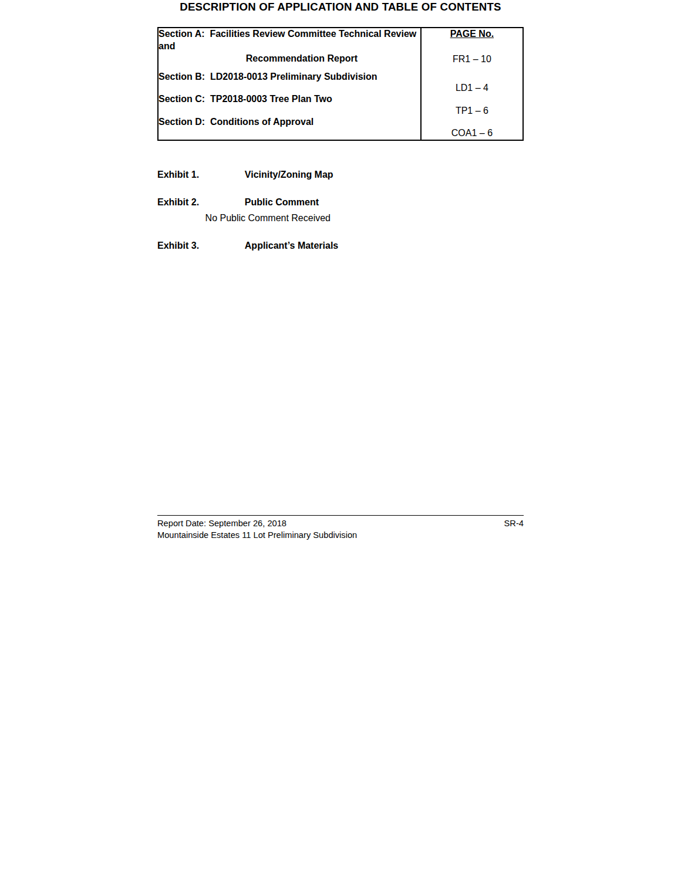DESCRIPTION OF APPLICATION AND TABLE OF CONTENTS
| Section A: Facilities Review Committee Technical Review and Recommendation Report Section B: LD2018-0013 Preliminary Subdivision Section C: TP2018-0003 Tree Plan Two Section D: Conditions of Approval | PAGE No. FR1 – 10 LD1 – 4 TP1 – 6 COA1 – 6 |
Exhibit 1. Vicinity/Zoning Map
Exhibit 2. Public Comment
No Public Comment Received
Exhibit 3. Applicant’s Materials
Report Date: September 26, 2018
Mountainside Estates 11 Lot Preliminary Subdivision
SR-4